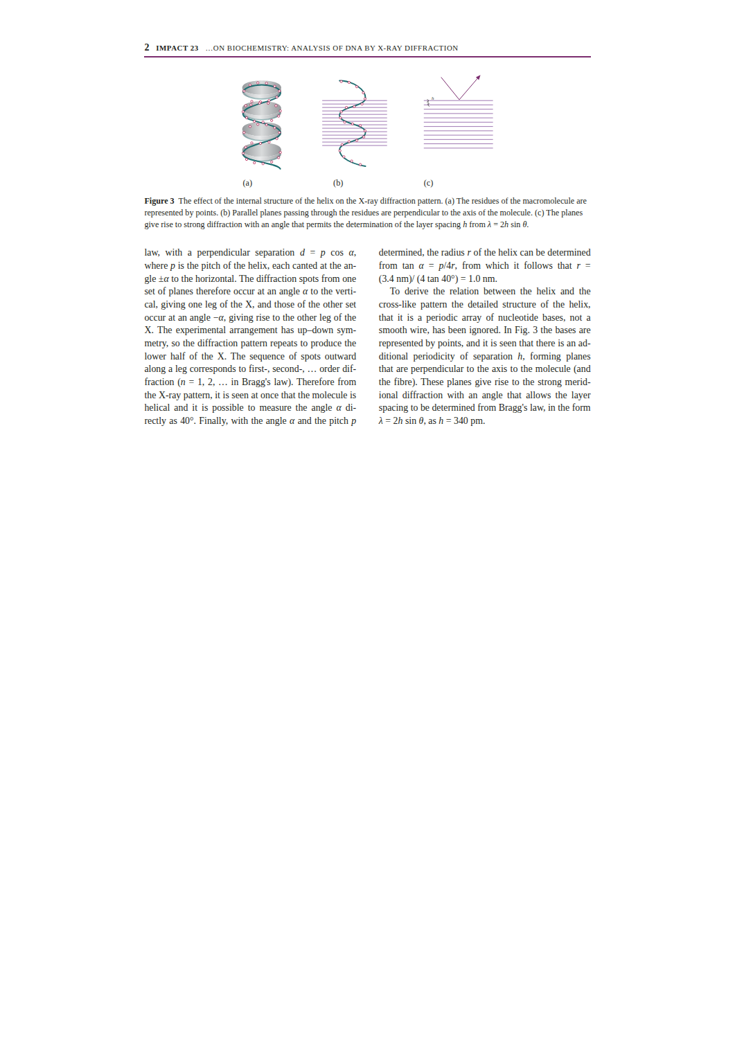2 IMPACT 23 …ON BIOCHEMISTRY: ANALYSIS OF DNA BY X-RAY DIFFRACTION
h
(a) (b) (c)
Figure 3 The effect of the internal structure of the helix on the X-ray diffraction pattern. (a) The residues of the macromolecule are represented by points. (b) Parallel planes passing through the residues are perpendicular to the axis of the molecule. (c) The planes give rise to strong diffraction with an angle that permits the determination of the layer spacing h from λ = 2h sin θ.
law, with a perpendicular separation d = p cos α, where p is the pitch of the helix, each canted at the angle ±α to the horizontal. The diffraction spots from one set of planes therefore occur at an angle α to the vertical, giving one leg of the X, and those of the other set occur at an angle −α, giving rise to the other leg of the X. The experimental arrangement has up–down symmetry, so the diffraction pattern repeats to produce the lower half of the X. The sequence of spots outward along a leg corresponds to first-, second-, … order diffraction (n = 1, 2, … in Bragg's law). Therefore from the X-ray pattern, it is seen at once that the molecule is helical and it is possible to measure the angle α directly as 40°. Finally, with the angle α and the pitch p determined, the radius r of the helix can be determined from tan α = p/4r, from which it follows that r = (3.4 nm)/ (4 tan 40°) = 1.0 nm.
To derive the relation between the helix and the cross-like pattern the detailed structure of the helix, that it is a periodic array of nucleotide bases, not a smooth wire, has been ignored. In Fig. 3 the bases are represented by points, and it is seen that there is an additional periodicity of separation h, forming planes that are perpendicular to the axis to the molecule (and the fibre). These planes give rise to the strong meridional diffraction with an angle that allows the layer spacing to be determined from Bragg's law, in the form λ = 2h sin θ, as h = 340 pm.